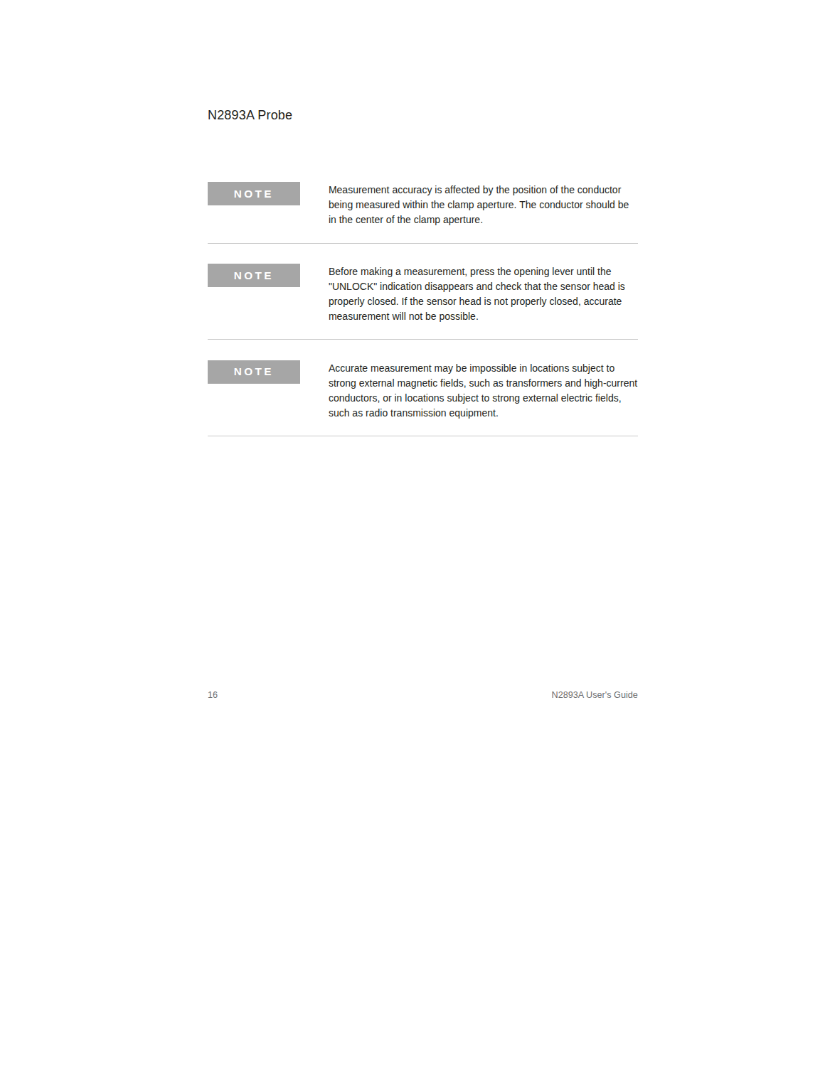N2893A Probe
NOTE
Measurement accuracy is affected by the position of the conductor being measured within the clamp aperture. The conductor should be in the center of the clamp aperture.
NOTE
Before making a measurement, press the opening lever until the "UNLOCK" indication disappears and check that the sensor head is properly closed. If the sensor head is not properly closed, accurate measurement will not be possible.
NOTE
Accurate measurement may be impossible in locations subject to strong external magnetic fields, such as transformers and high-current conductors, or in locations subject to strong external electric fields, such as radio transmission equipment.
16 N2893A User's Guide